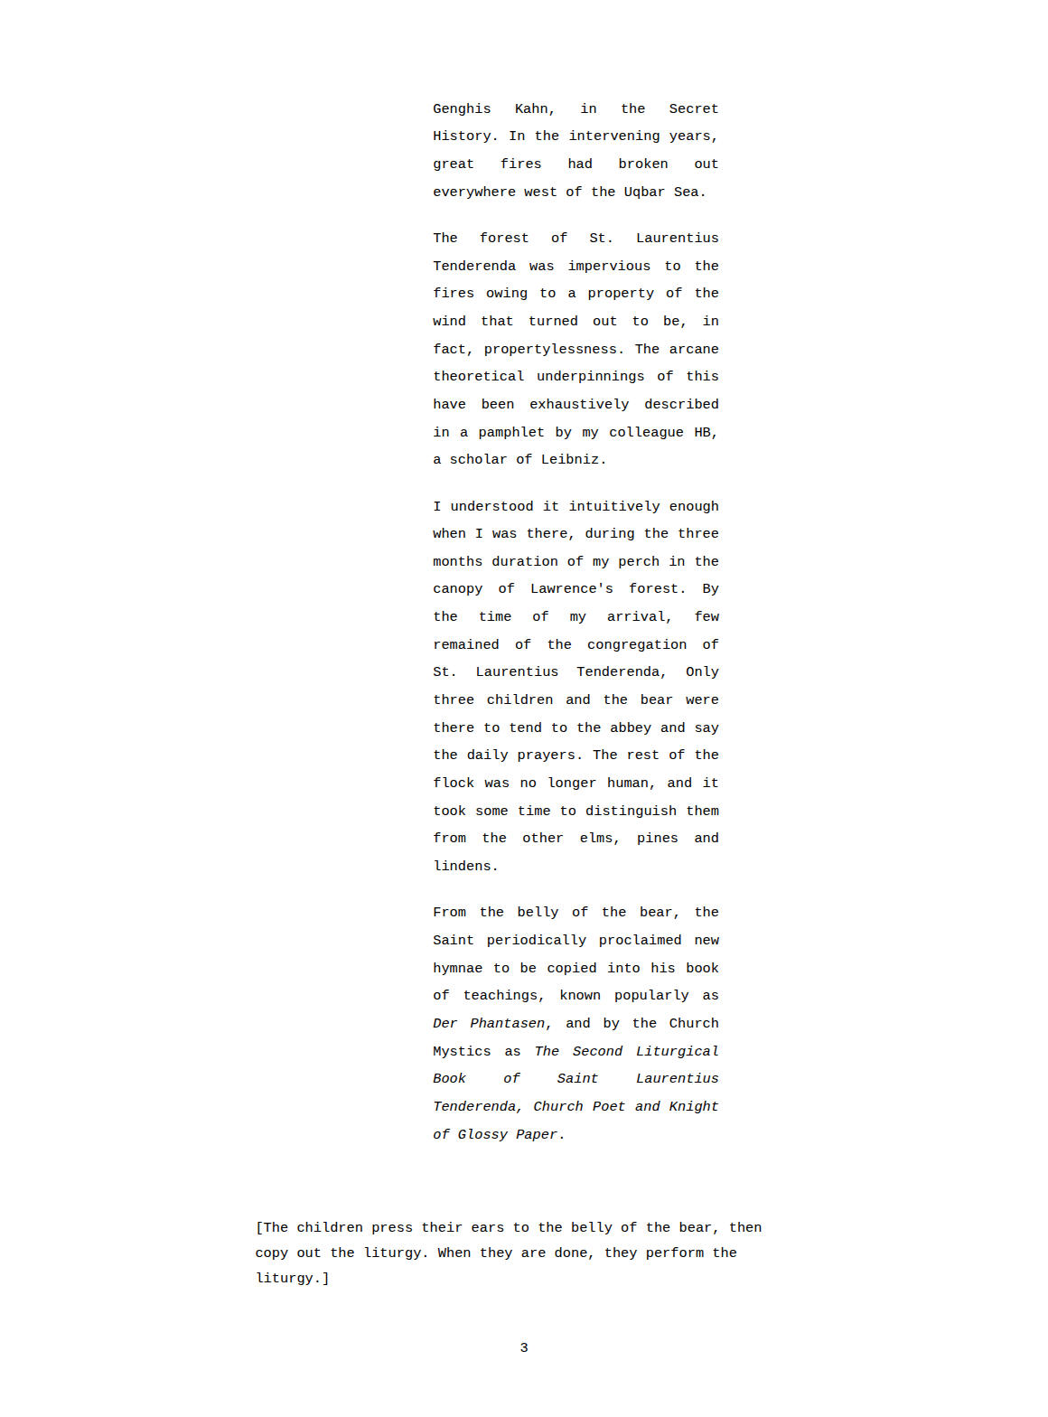Genghis Kahn, in the Secret History. In the intervening years, great fires had broken out everywhere west of the Uqbar Sea.
The forest of St. Laurentius Tenderenda was impervious to the fires owing to a property of the wind that turned out to be, in fact, propertylessness. The arcane theoretical underpinnings of this have been exhaustively described in a pamphlet by my colleague HB, a scholar of Leibniz.
I understood it intuitively enough when I was there, during the three months duration of my perch in the canopy of Lawrence's forest. By the time of my arrival, few remained of the congregation of St. Laurentius Tenderenda, Only three children and the bear were there to tend to the abbey and say the daily prayers. The rest of the flock was no longer human, and it took some time to distinguish them from the other elms, pines and lindens.
From the belly of the bear, the Saint periodically proclaimed new hymnae to be copied into his book of teachings, known popularly as Der Phantasen, and by the Church Mystics as The Second Liturgical Book of Saint Laurentius Tenderenda, Church Poet and Knight of Glossy Paper.
[The children press their ears to the belly of the bear, then copy out the liturgy. When they are done, they perform the liturgy.]
3